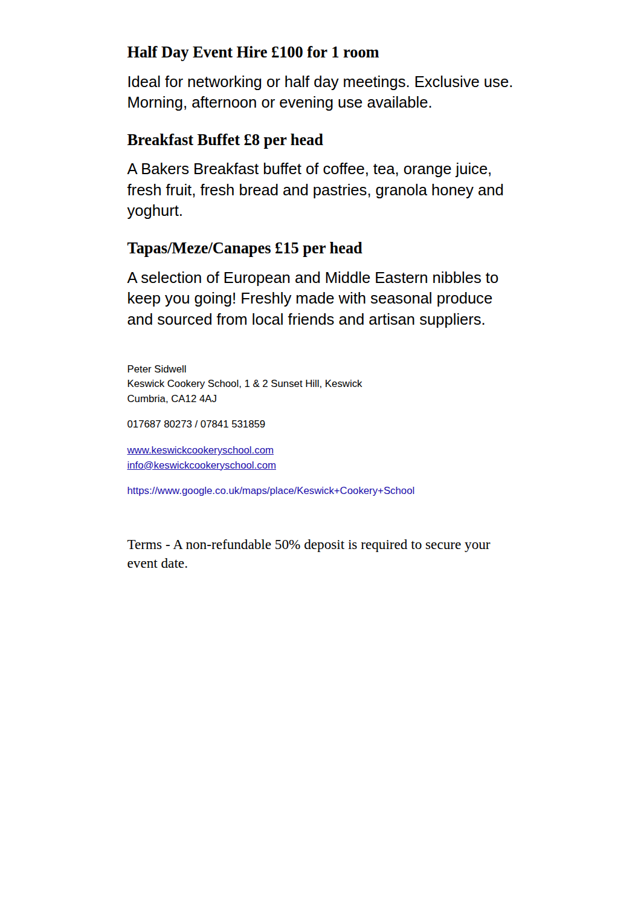Half Day Event Hire £100 for 1 room
Ideal for networking or half day meetings. Exclusive use. Morning, afternoon or evening use available.
Breakfast Buffet £8 per head
A Bakers Breakfast buffet of coffee, tea, orange juice, fresh fruit, fresh bread and pastries, granola honey and yoghurt.
Tapas/Meze/Canapes £15 per head
A selection of European and Middle Eastern nibbles to keep you going! Freshly made with seasonal produce and sourced from local friends and artisan suppliers.
Peter Sidwell
Keswick Cookery School, 1 & 2 Sunset Hill, Keswick
Cumbria, CA12 4AJ
017687 80273 / 07841 531859
www.keswickcookeryschool.com
info@keswickcookeryschool.com
https://www.google.co.uk/maps/place/Keswick+Cookery+School
Terms - A non-refundable 50% deposit is required to secure your event date.